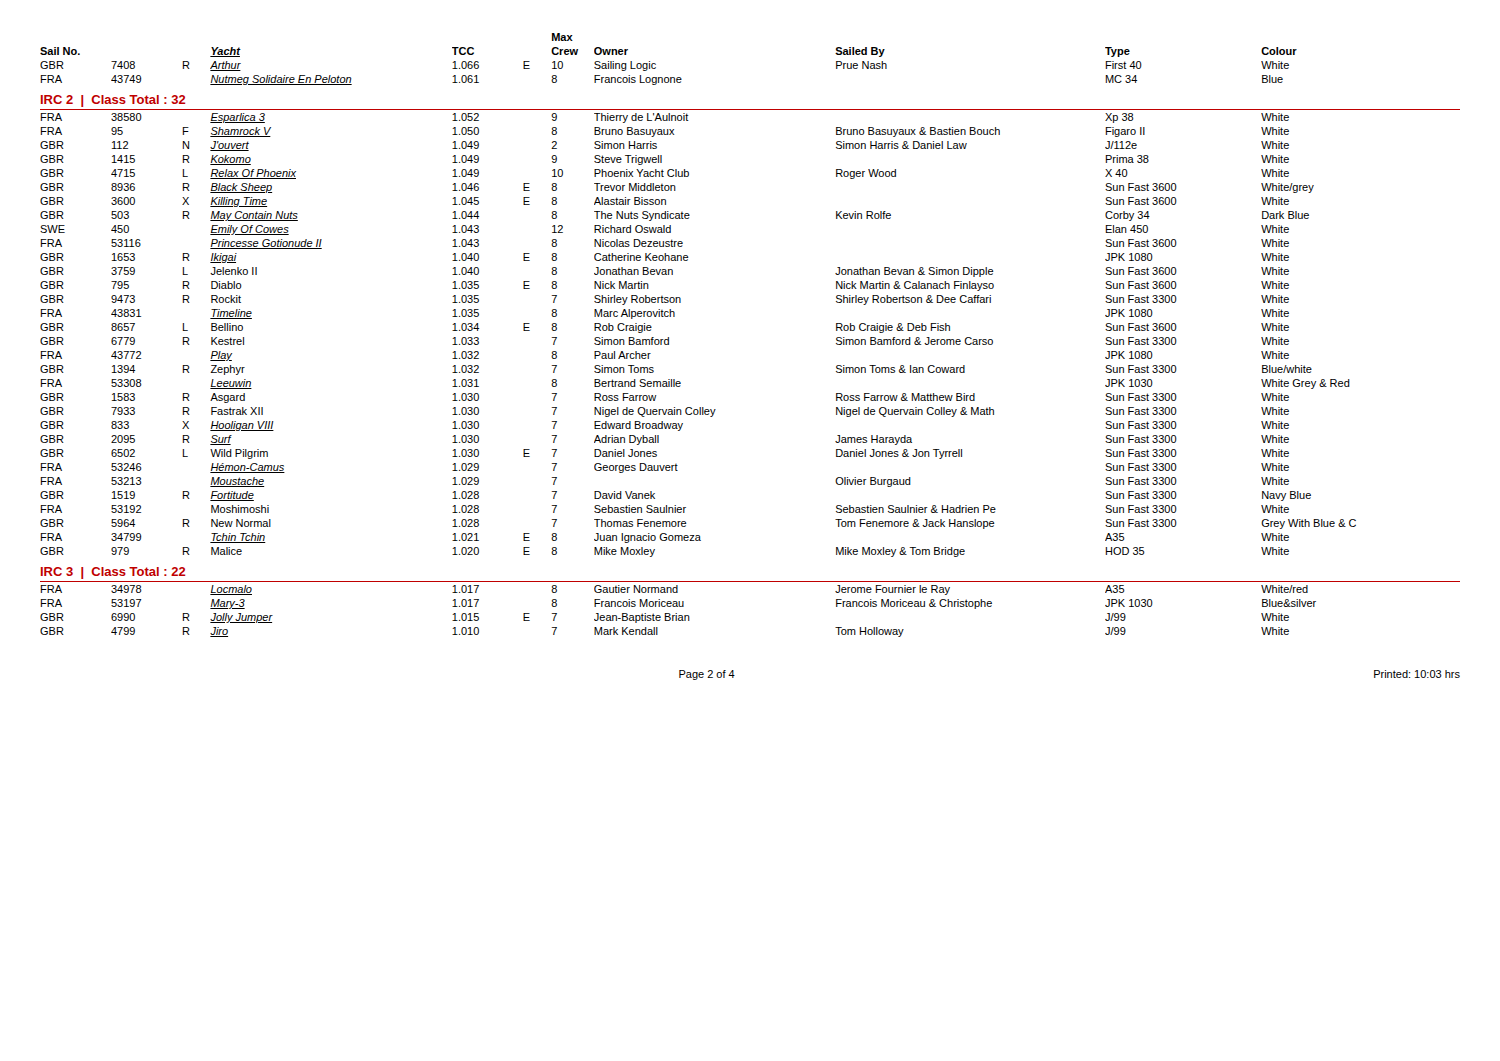| | | | | | | Max | | | | |
| --- | --- | --- | --- | --- | --- | --- | --- | --- | --- | --- |
| Sail No. | | | Yacht | TCC | | Crew | Owner | Sailed By | Type | Colour |
| GBR | 7408 | R | Arthur | 1.066 | E | 10 | Sailing Logic | Prue Nash | First 40 | White |
| FRA | 43749 | | Nutmeg Solidaire En Peloton | 1.061 | | 8 | Francois Lognone | | MC 34 | Blue |
| IRC 2 / Class Total : 32 |
| FRA | 38580 | | Esparlica 3 | 1.052 | | 9 | Thierry de L'Aulnoit | | Xp 38 | White |
| FRA | 95 | F | Shamrock V | 1.050 | | 8 | Bruno Basuyaux | Bruno Basuyaux & Bastien Bouch | Figaro II | White |
| GBR | 112 | N | J'ouvert | 1.049 | | 2 | Simon Harris | Simon Harris & Daniel Law | J/112e | White |
| GBR | 1415 | R | Kokomo | 1.049 | | 9 | Steve Trigwell | | Prima 38 | White |
| GBR | 4715 | L | Relax Of Phoenix | 1.049 | | 10 | Phoenix Yacht Club | Roger Wood | X 40 | White |
| GBR | 8936 | R | Black Sheep | 1.046 | E | 8 | Trevor Middleton | | Sun Fast 3600 | White/grey |
| GBR | 3600 | X | Killing Time | 1.045 | E | 8 | Alastair Bisson | | Sun Fast 3600 | White |
| GBR | 503 | R | May Contain Nuts | 1.044 | | 8 | The Nuts Syndicate | Kevin Rolfe | Corby 34 | Dark Blue |
| SWE | 450 | | Emily Of Cowes | 1.043 | | 12 | Richard Oswald | | Elan 450 | White |
| FRA | 53116 | | Princesse Gotionude II | 1.043 | | 8 | Nicolas Dezeustre | | Sun Fast 3600 | White |
| GBR | 1653 | R | Ikigai | 1.040 | E | 8 | Catherine Keohane | | JPK 1080 | White |
| GBR | 3759 | L | Jelenko II | 1.040 | | 8 | Jonathan Bevan | Jonathan Bevan & Simon Dipple | Sun Fast 3600 | White |
| GBR | 795 | R | Diablo | 1.035 | E | 8 | Nick Martin | Nick Martin & Calanach Finlayso | Sun Fast 3600 | White |
| GBR | 9473 | R | Rockit | 1.035 | | 7 | Shirley Robertson | Shirley Robertson & Dee Caffari | Sun Fast 3300 | White |
| FRA | 43831 | | Timeline | 1.035 | | 8 | Marc Alperovitch | | JPK 1080 | White |
| GBR | 8657 | L | Bellino | 1.034 | E | 8 | Rob Craigie | Rob Craigie & Deb Fish | Sun Fast 3600 | White |
| GBR | 6779 | R | Kestrel | 1.033 | | 7 | Simon Bamford | Simon Bamford & Jerome Carso | Sun Fast 3300 | White |
| FRA | 43772 | | Play | 1.032 | | 8 | Paul Archer | | JPK 1080 | White |
| GBR | 1394 | R | Zephyr | 1.032 | | 7 | Simon Toms | Simon Toms & Ian Coward | Sun Fast 3300 | Blue/white |
| FRA | 53308 | | Leeuwin | 1.031 | | 8 | Bertrand Semaille | | JPK 1030 | White Grey & Red |
| GBR | 1583 | R | Asgard | 1.030 | | 7 | Ross Farrow | Ross Farrow & Matthew Bird | Sun Fast 3300 | White |
| GBR | 7933 | R | Fastrak XII | 1.030 | | 7 | Nigel de Quervain Colley | Nigel de Quervain Colley & Math | Sun Fast 3300 | White |
| GBR | 833 | X | Hooligan VIII | 1.030 | | 7 | Edward Broadway | | Sun Fast 3300 | White |
| GBR | 2095 | R | Surf | 1.030 | | 7 | Adrian Dyball | James Harayda | Sun Fast 3300 | White |
| GBR | 6502 | L | Wild Pilgrim | 1.030 | E | 7 | Daniel Jones | Daniel Jones & Jon Tyrrell | Sun Fast 3300 | White |
| FRA | 53246 | | Hémon-Camus | 1.029 | | 7 | Georges Dauvert | | Sun Fast 3300 | White |
| FRA | 53213 | | Moustache | 1.029 | | 7 | | Olivier Burgaud | Sun Fast 3300 | White |
| GBR | 1519 | R | Fortitude | 1.028 | | 7 | David Vanek | | Sun Fast 3300 | Navy Blue |
| FRA | 53192 | | Moshimoshi | 1.028 | | 7 | Sebastien Saulnier | Sebastien Saulnier & Hadrien Pe | Sun Fast 3300 | White |
| GBR | 5964 | R | New Normal | 1.028 | | 7 | Thomas Fenemore | Tom Fenemore & Jack Hanslope | Sun Fast 3300 | Grey With Blue & C |
| FRA | 34799 | | Tchin Tchin | 1.021 | E | 8 | Juan Ignacio Gomeza | | A35 | White |
| GBR | 979 | R | Malice | 1.020 | E | 8 | Mike Moxley | Mike Moxley & Tom Bridge | HOD 35 | White |
| IRC 3 / Class Total : 22 |
| FRA | 34978 | | Locmalo | 1.017 | | 8 | Gautier Normand | Jerome Fournier le Ray | A35 | White/red |
| FRA | 53197 | | Mary-3 | 1.017 | | 8 | Francois Moriceau | Francois Moriceau & Christophe | JPK 1030 | Blue&silver |
| GBR | 6990 | R | Jolly Jumper | 1.015 | E | 7 | Jean-Baptiste Brian | | J/99 | White |
| GBR | 4799 | R | Jiro | 1.010 | | 7 | Mark Kendall | Tom Holloway | J/99 | White |
Page 2 of 4
Printed: 10:03 hrs